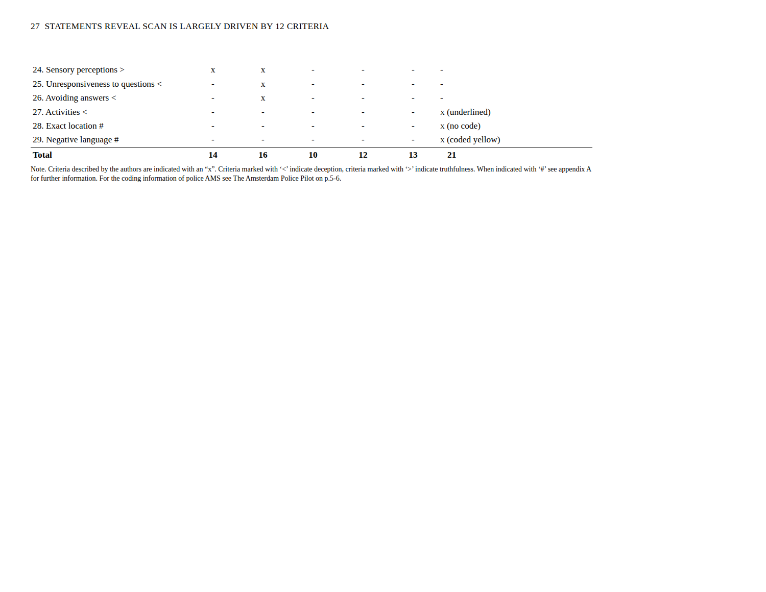27 STATEMENTS REVEAL SCAN IS LARGELY DRIVEN BY 12 CRITERIA
| 24. Sensory perceptions > | x | x | - | - | - | - |
| 25. Unresponsiveness to questions < | - | x | - | - | - | - |
| 26. Avoiding answers < | - | x | - | - | - | - |
| 27. Activities < | - | - | - | - | - | x (underlined) |
| 28. Exact location # | - | - | - | - | - | x (no code) |
| 29. Negative language # | - | - | - | - | - | x (coded yellow) |
| Total | 14 | 16 | 10 | 12 | 13 | 21 |
Note. Criteria described by the authors are indicated with an “x”. Criteria marked with ‘<’ indicate deception, criteria marked with ‘>’ indicate truthfulness. When indicated with ‘#’ see appendix A for further information. For the coding information of police AMS see The Amsterdam Police Pilot on p.5-6.